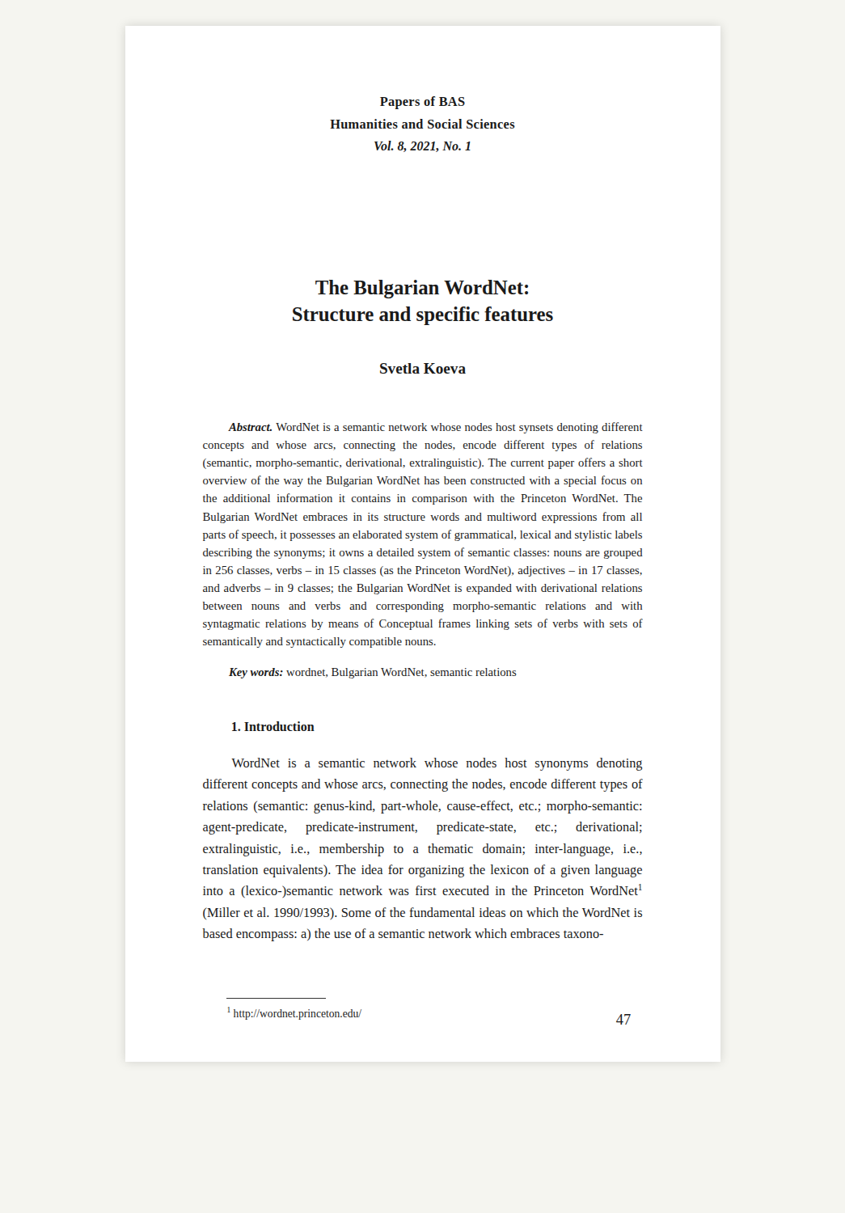Papers of BAS
Humanities and Social Sciences
Vol. 8, 2021, No. 1
The Bulgarian WordNet:
Structure and specific features
Svetla Koeva
Abstract. WordNet is a semantic network whose nodes host synsets denoting different concepts and whose arcs, connecting the nodes, encode different types of relations (semantic, morpho-semantic, derivational, extralinguistic). The current paper offers a short overview of the way the Bulgarian WordNet has been constructed with a special focus on the additional information it contains in comparison with the Princeton WordNet. The Bulgarian WordNet embraces in its structure words and multiword expressions from all parts of speech, it possesses an elaborated system of grammatical, lexical and stylistic labels describing the synonyms; it owns a detailed system of semantic classes: nouns are grouped in 256 classes, verbs – in 15 classes (as the Princeton WordNet), adjectives – in 17 classes, and adverbs – in 9 classes; the Bulgarian WordNet is expanded with derivational relations between nouns and verbs and corresponding morpho-semantic relations and with syntagmatic relations by means of Conceptual frames linking sets of verbs with sets of semantically and syntactically compatible nouns.
Key words: wordnet, Bulgarian WordNet, semantic relations
1. Introduction
WordNet is a semantic network whose nodes host synonyms denoting different concepts and whose arcs, connecting the nodes, encode different types of relations (semantic: genus-kind, part-whole, cause-effect, etc.; morpho-semantic: agent-predicate, predicate-instrument, predicate-state, etc.; derivational; extralinguistic, i.e., membership to a thematic domain; inter-language, i.e., translation equivalents). The idea for organizing the lexicon of a given language into a (lexico-)semantic network was first executed in the Princeton WordNet1 (Miller et al. 1990/1993). Some of the fundamental ideas on which the WordNet is based encompass: a) the use of a semantic network which embraces taxono-
1 http://wordnet.princeton.edu/
47